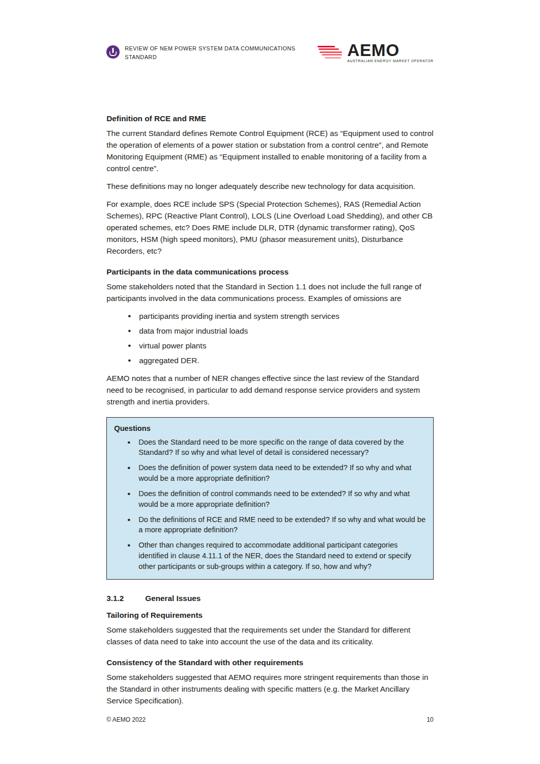Review of NEM Power System Data Communications Standard
AEMO
Australian Energy Market Operator
Definition of RCE and RME
The current Standard defines Remote Control Equipment (RCE) as “Equipment used to control the operation of elements of a power station or substation from a control centre”, and Remote Monitoring Equipment (RME) as “Equipment installed to enable monitoring of a facility from a control centre”.
These definitions may no longer adequately describe new technology for data acquisition.
For example, does RCE include SPS (Special Protection Schemes), RAS (Remedial Action Schemes), RPC (Reactive Plant Control), LOLS (Line Overload Load Shedding), and other CB operated schemes, etc? Does RME include DLR, DTR (dynamic transformer rating), QoS monitors, HSM (high speed monitors), PMU (phasor measurement units), Disturbance Recorders, etc?
Participants in the data communications process
Some stakeholders noted that the Standard in Section 1.1 does not include the full range of participants involved in the data communications process. Examples of omissions are
participants providing inertia and system strength services
data from major industrial loads
virtual power plants
aggregated DER.
AEMO notes that a number of NER changes effective since the last review of the Standard need to be recognised, in particular to add demand response service providers and system strength and inertia providers.
Questions
Does the Standard need to be more specific on the range of data covered by the Standard? If so why and what level of detail is considered necessary?
Does the definition of power system data need to be extended? If so why and what would be a more appropriate definition?
Does the definition of control commands need to be extended? If so why and what would be a more appropriate definition?
Do the definitions of RCE and RME need to be extended? If so why and what would be a more appropriate definition?
Other than changes required to accommodate additional participant categories identified in clause 4.11.1 of the NER, does the Standard need to extend or specify other participants or sub-groups within a category. If so, how and why?
3.1.2 General Issues
Tailoring of Requirements
Some stakeholders suggested that the requirements set under the Standard for different classes of data need to take into account the use of the data and its criticality.
Consistency of the Standard with other requirements
Some stakeholders suggested that AEMO requires more stringent requirements than those in the Standard in other instruments dealing with specific matters (e.g. the Market Ancillary Service Specification).
© AEMO 2022
10